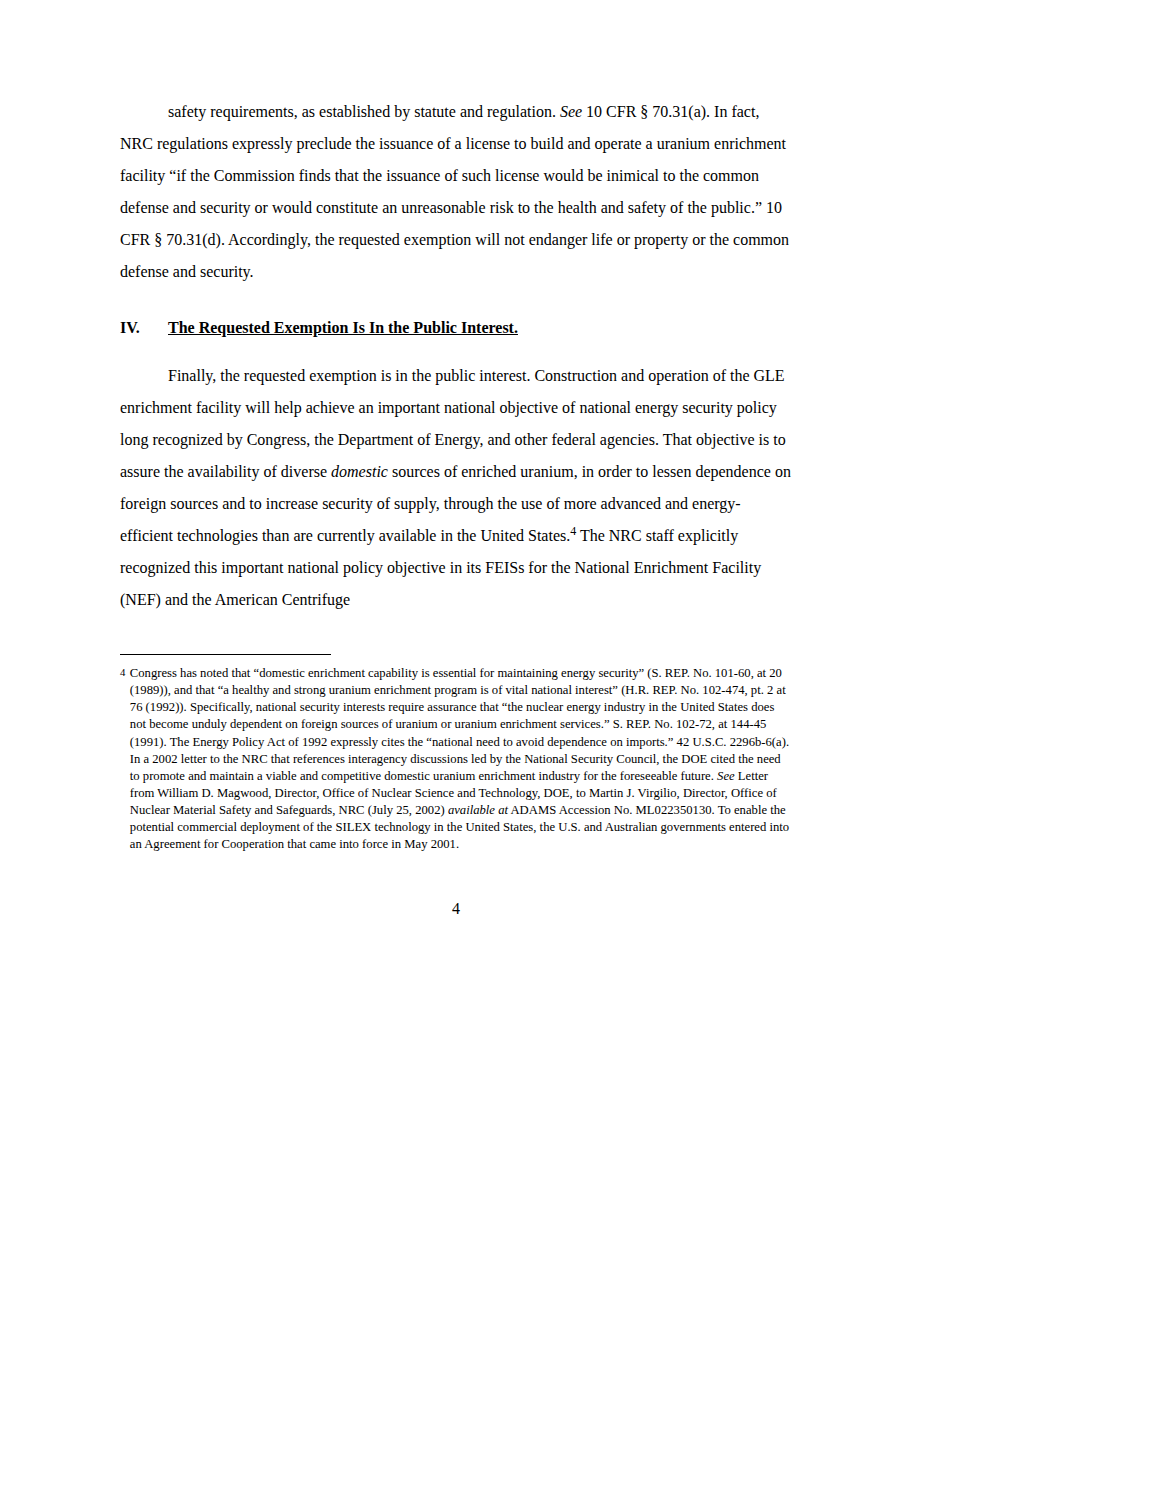safety requirements, as established by statute and regulation. See 10 CFR § 70.31(a). In fact, NRC regulations expressly preclude the issuance of a license to build and operate a uranium enrichment facility “if the Commission finds that the issuance of such license would be inimical to the common defense and security or would constitute an unreasonable risk to the health and safety of the public.” 10 CFR § 70.31(d). Accordingly, the requested exemption will not endanger life or property or the common defense and security.
IV. The Requested Exemption Is In the Public Interest.
Finally, the requested exemption is in the public interest. Construction and operation of the GLE enrichment facility will help achieve an important national objective of national energy security policy long recognized by Congress, the Department of Energy, and other federal agencies. That objective is to assure the availability of diverse domestic sources of enriched uranium, in order to lessen dependence on foreign sources and to increase security of supply, through the use of more advanced and energy-efficient technologies than are currently available in the United States.4 The NRC staff explicitly recognized this important national policy objective in its FEISs for the National Enrichment Facility (NEF) and the American Centrifuge
4 Congress has noted that “domestic enrichment capability is essential for maintaining energy security” (S. REP. No. 101-60, at 20 (1989)), and that “a healthy and strong uranium enrichment program is of vital national interest” (H.R. REP. No. 102-474, pt. 2 at 76 (1992)). Specifically, national security interests require assurance that “the nuclear energy industry in the United States does not become unduly dependent on foreign sources of uranium or uranium enrichment services.” S. REP. No. 102-72, at 144-45 (1991). The Energy Policy Act of 1992 expressly cites the “national need to avoid dependence on imports.” 42 U.S.C. 2296b-6(a). In a 2002 letter to the NRC that references interagency discussions led by the National Security Council, the DOE cited the need to promote and maintain a viable and competitive domestic uranium enrichment industry for the foreseeable future. See Letter from William D. Magwood, Director, Office of Nuclear Science and Technology, DOE, to Martin J. Virgilio, Director, Office of Nuclear Material Safety and Safeguards, NRC (July 25, 2002) available at ADAMS Accession No. ML022350130. To enable the potential commercial deployment of the SILEX technology in the United States, the U.S. and Australian governments entered into an Agreement for Cooperation that came into force in May 2001.
4